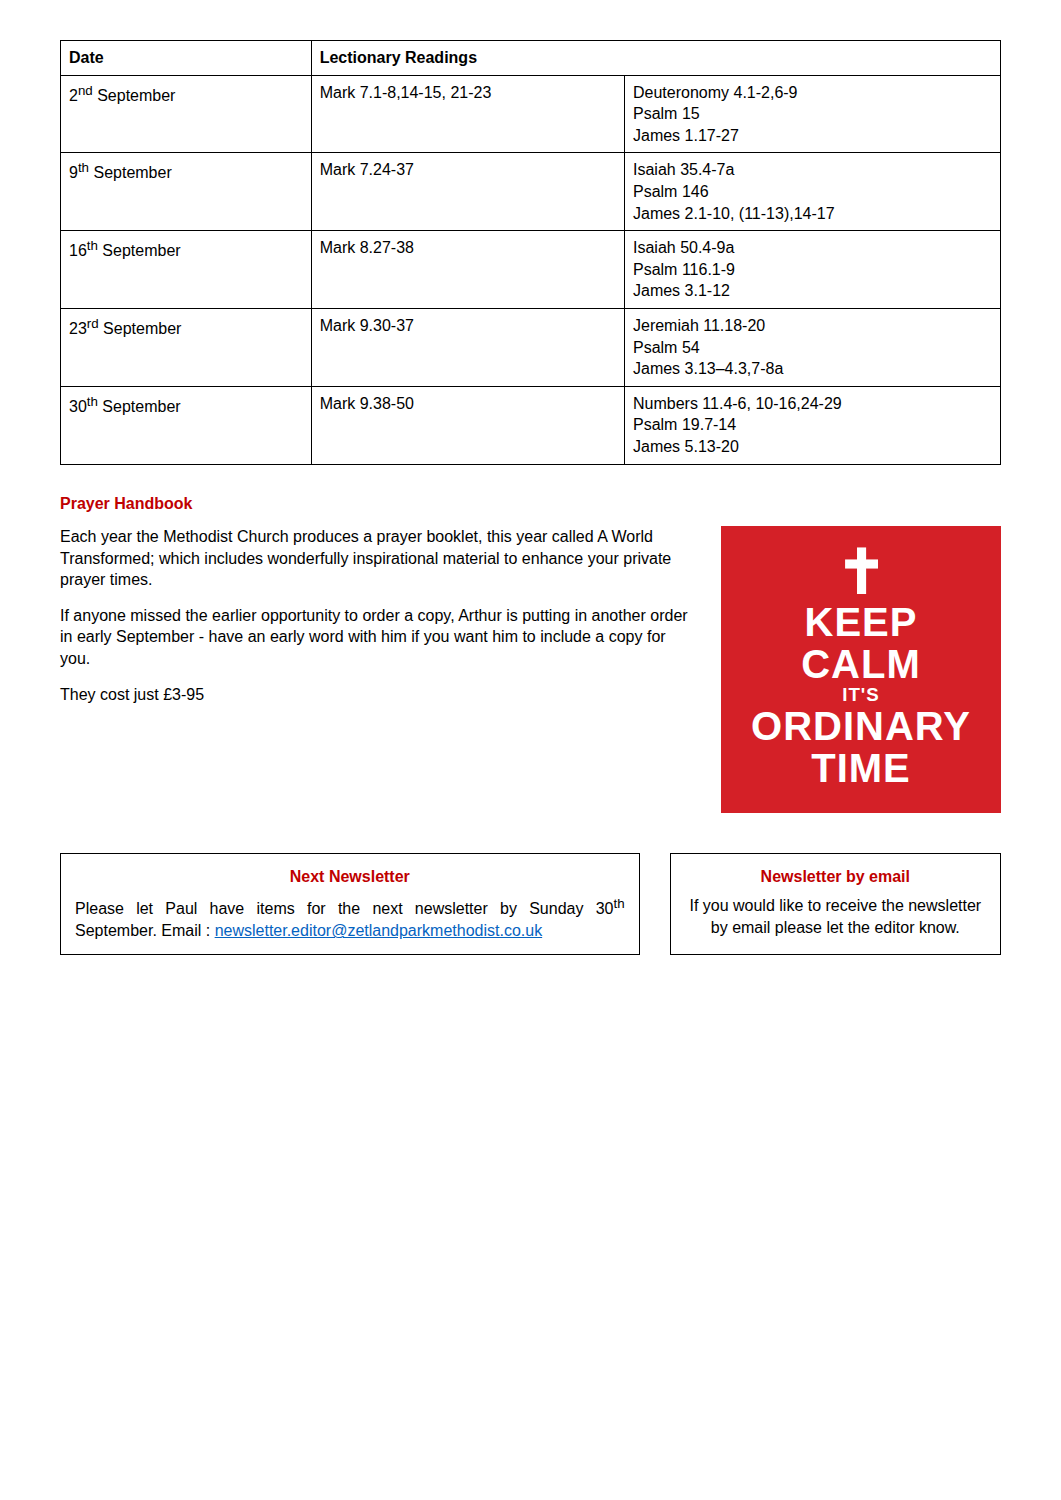| Date | Lectionary Readings |
| --- | --- |
| 2 nd September | Mark 7.1-8,14-15, 21-23 | Deuteronomy 4.1-2,6-9 Psalm 15 James 1.17-27 |
| 9 th September | Mark 7.24-37 | Isaiah 35.4-7a Psalm 146 James 2.1-10, (11-13),14-17 |
| 16 th September | Mark 8.27-38 | Isaiah 50.4-9a Psalm 116.1-9 James 3.1-12 |
| 23 rd September | Mark 9.30-37 | Jeremiah 11.18-20 Psalm 54 James 3.13–4.3,7-8a |
| 30 th September | Mark 9.38-50 | Numbers 11.4-6, 10-16,24-29 Psalm 19.7-14 James 5.13-20 |
Prayer Handbook
Each year the Methodist Church produces a prayer booklet, this year called A World Transformed; which includes wonderfully inspirational material to enhance your private prayer times.
If anyone missed the earlier opportunity to order a copy, Arthur is putting in another order in early September - have an early word with him if you want him to include a copy for you.
They cost just £3-95
✝ KEEP CALM IT'S ORDINARY TIME
Next Newsletter
Please let Paul have items for the next newsletter by Sunday 30th September. Email : newsletter.editor@zetlandparkmethodist.co.uk
Newsletter by email
If you would like to receive the newsletter by email please let the editor know.